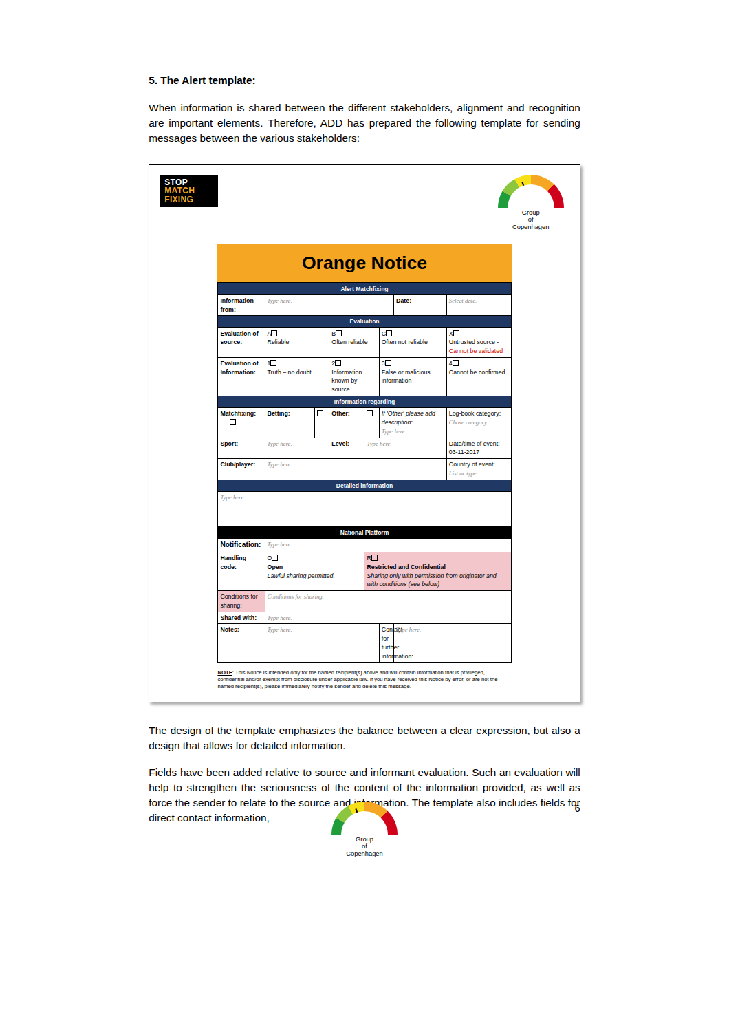5. The Alert template:
When information is shared between the different stakeholders, alignment and recognition are important elements. Therefore, ADD has prepared the following template for sending messages between the various stakeholders:
STOP
MATCH
FIXING
Group
of
Copenhagen
Orange Notice
| Alert Matchfixing |
| Information from: | Type here. | Date: | Select date. |
| Evaluation |
| Evaluation of source: | A Reliable | B Often reliable | C Often not reliable | X Untrusted source - Cannot be validated |
| Evaluation of Information: | 1 Truth – no doubt | 2 Information known by source | 3 False or malicious information | 4 Cannot be confirmed |
| Information regarding |
| Matchfixing: | Betting: | | Other: | | If 'Other' please add description: Type here. | Log-book category: Chose category. |
| Sport: | Type here. | Level: | Type here. | Date/time of event: 03-11-2017 |
| Club/player: | Type here. | Country of event: List or type. |
| Detailed information |
| Type here. |
| National Platform |
| Notification: | Type here. |
| Handling code: | O Open Lawful sharing permitted. | R Restricted and Confidential Sharing only with permission from originator and with conditions (see below) |
| Conditions for sharing: | Conditions for sharing. |
| Shared with: | Type here. |
| Notes: | Type here. | Contact for further information: | Type here. |
NOTE: This Notice is intended only for the named recipient(s) above and will contain information that is privileged, confidential and/or exempt from disclosure under applicable law. If you have received this Notice by error, or are not the named recipient(s), please immediately notify the sender and delete this message.
The design of the template emphasizes the balance between a clear expression, but also a design that allows for detailed information.
Fields have been added relative to source and informant evaluation. Such an evaluation will help to strengthen the seriousness of the content of the information provided, as well as force the sender to relate to the source and information. The template also includes fields for direct contact information,
6
Group
of
Copenhagen